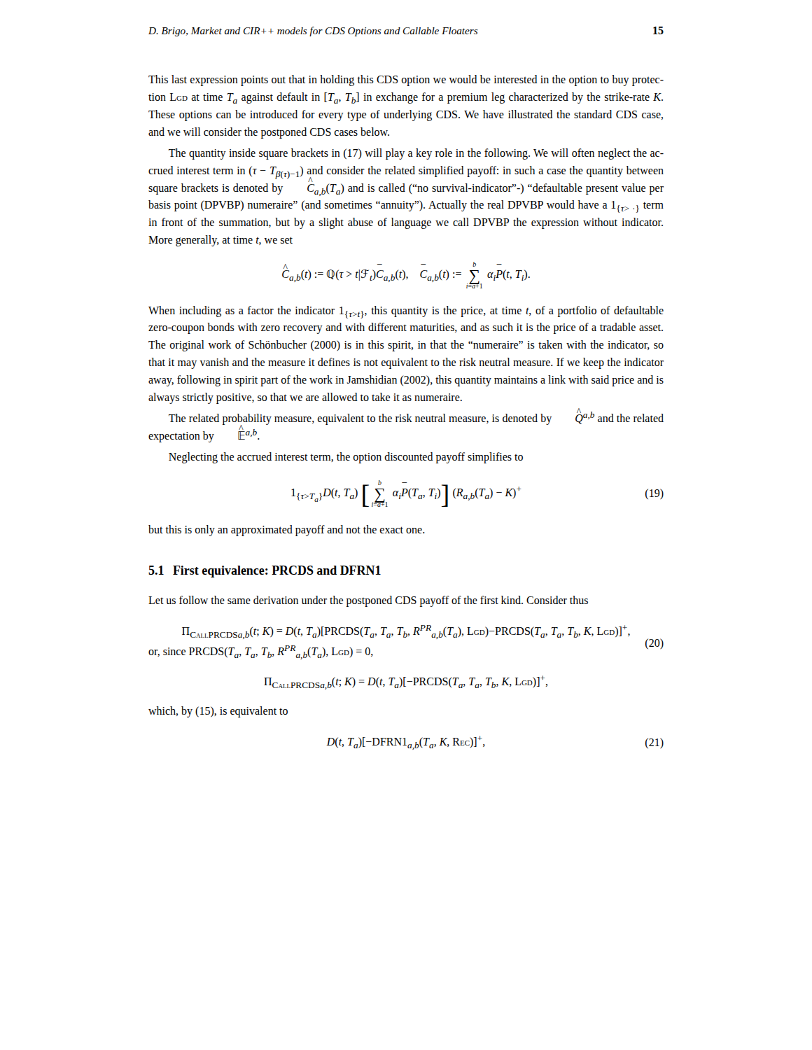D. Brigo, Market and CIR++ models for CDS Options and Callable Floaters 15
This last expression points out that in holding this CDS option we would be interested in the option to buy protection Lgd at time Ta against default in [Ta, Tb] in exchange for a premium leg characterized by the strike-rate K. These options can be introduced for every type of underlying CDS. We have illustrated the standard CDS case, and we will consider the postponed CDS cases below.
The quantity inside square brackets in (17) will play a key role in the following. We will often neglect the accrued interest term in (τ − Tβ(τ)−1) and consider the related simplified payoff: in such a case the quantity between square brackets is denoted by ^Ca,b(Ta) and is called (“no survival-indicator”-) “defaultable present value per basis point (DPVBP) numeraire” (and sometimes “annuity”). Actually the real DPVBP would have a 1{τ> ·} term in front of the summation, but by a slight abuse of language we call DPVBP the expression without indicator. More generally, at time t, we set
^Ca,b(t) := ℚ(τ > t|ℱt)̅Ca,b(t), ̅Ca,b(t) := b∑i=a+1 αi̅P(t, Ti).
When including as a factor the indicator 1{τ>t}, this quantity is the price, at time t, of a portfolio of defaultable zero-coupon bonds with zero recovery and with different maturities, and as such it is the price of a tradable asset. The original work of Schönbucher (2000) is in this spirit, in that the “numeraire” is taken with the indicator, so that it may vanish and the measure it defines is not equivalent to the risk neutral measure. If we keep the indicator away, following in spirit part of the work in Jamshidian (2002), this quantity maintains a link with said price and is always strictly positive, so that we are allowed to take it as numeraire.
The related probability measure, equivalent to the risk neutral measure, is denoted by ^Qa,b and the related expectation by ^𝔼a,b.
Neglecting the accrued interest term, the option discounted payoff simplifies to
1{τ>Ta}D(t, Ta) [b∑i=a+1 αi̅P(Ta, Ti)] (Ra,b(Ta) − K)+ (19)
but this is only an approximated payoff and not the exact one.
5.1 First equivalence: PRCDS and DFRN1
Let us follow the same derivation under the postponed CDS payoff of the first kind. Consider thus
ΠCallPRCDS a,b(t; K) = D(t, Ta)[PRCDS(Ta, Ta, Tb, RPRa,b(Ta), Lgd)−PRCDS(Ta, Ta, Tb, K, Lgd)]+,
(20)
or, since PRCDS(Ta, Ta, Tb, RPRa,b(Ta), Lgd) = 0,
ΠCallPRCDS a,b(t; K) = D(t, Ta)[−PRCDS(Ta, Ta, Tb, K, Lgd)]+,
which, by (15), is equivalent to
D(t, Ta)[−DFRN1a,b(Ta, K, Rec)]+, (21)